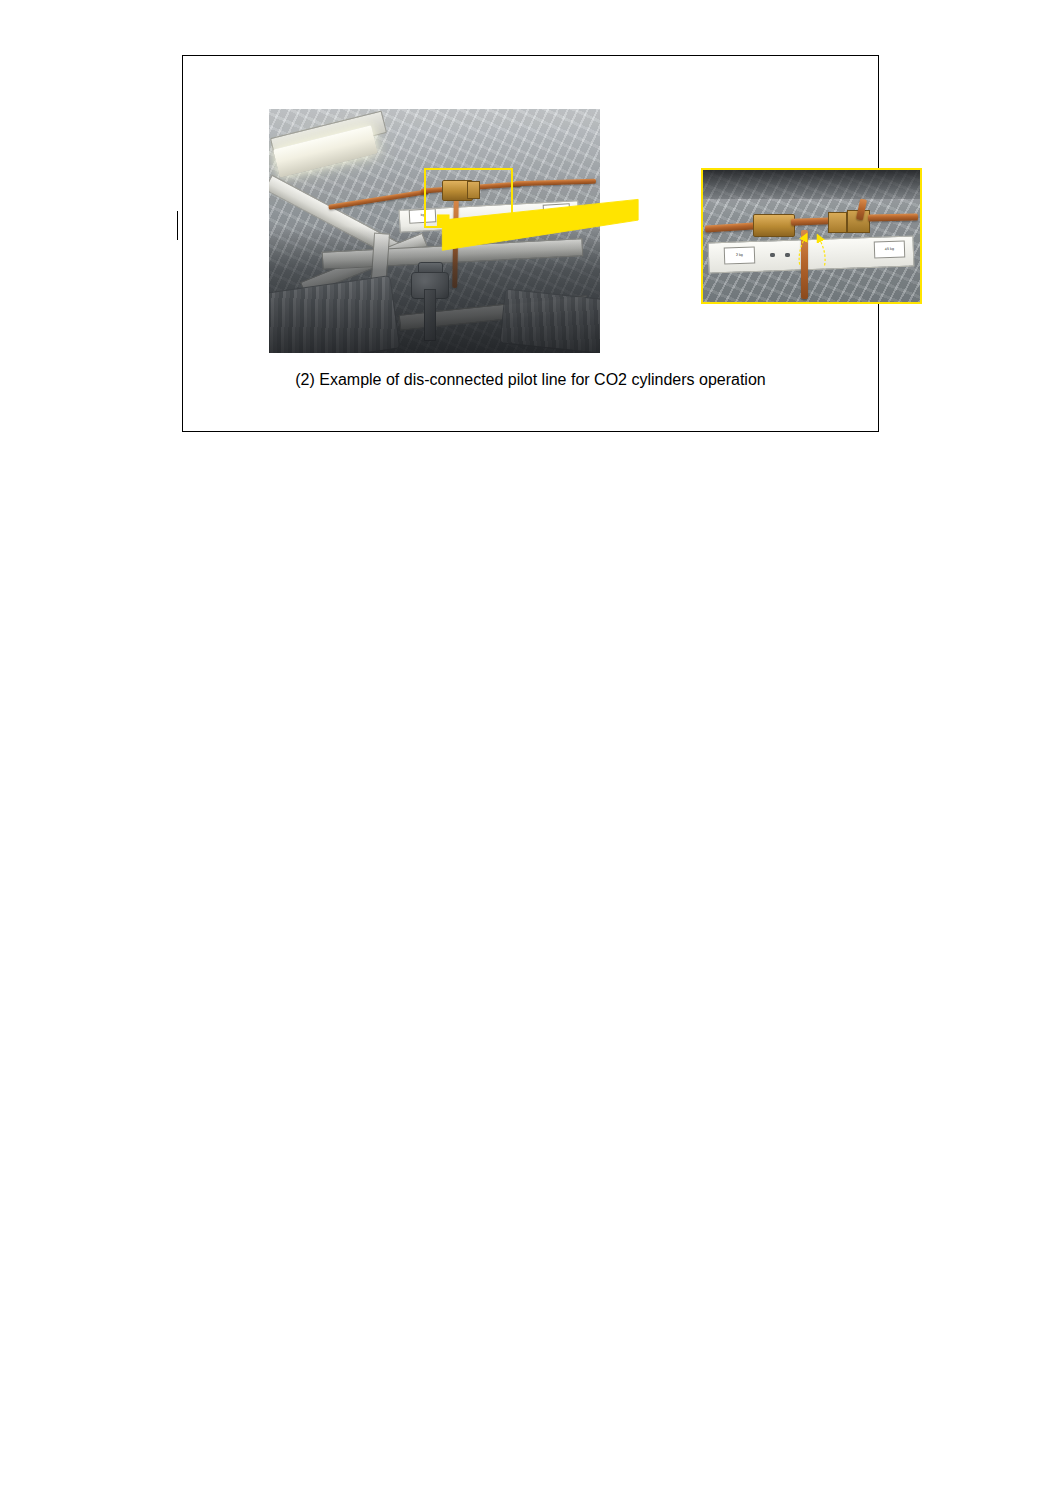kg
45 kg
2 kg
45 kg
(2) Example of dis-connected pilot line for CO2 cylinders operation